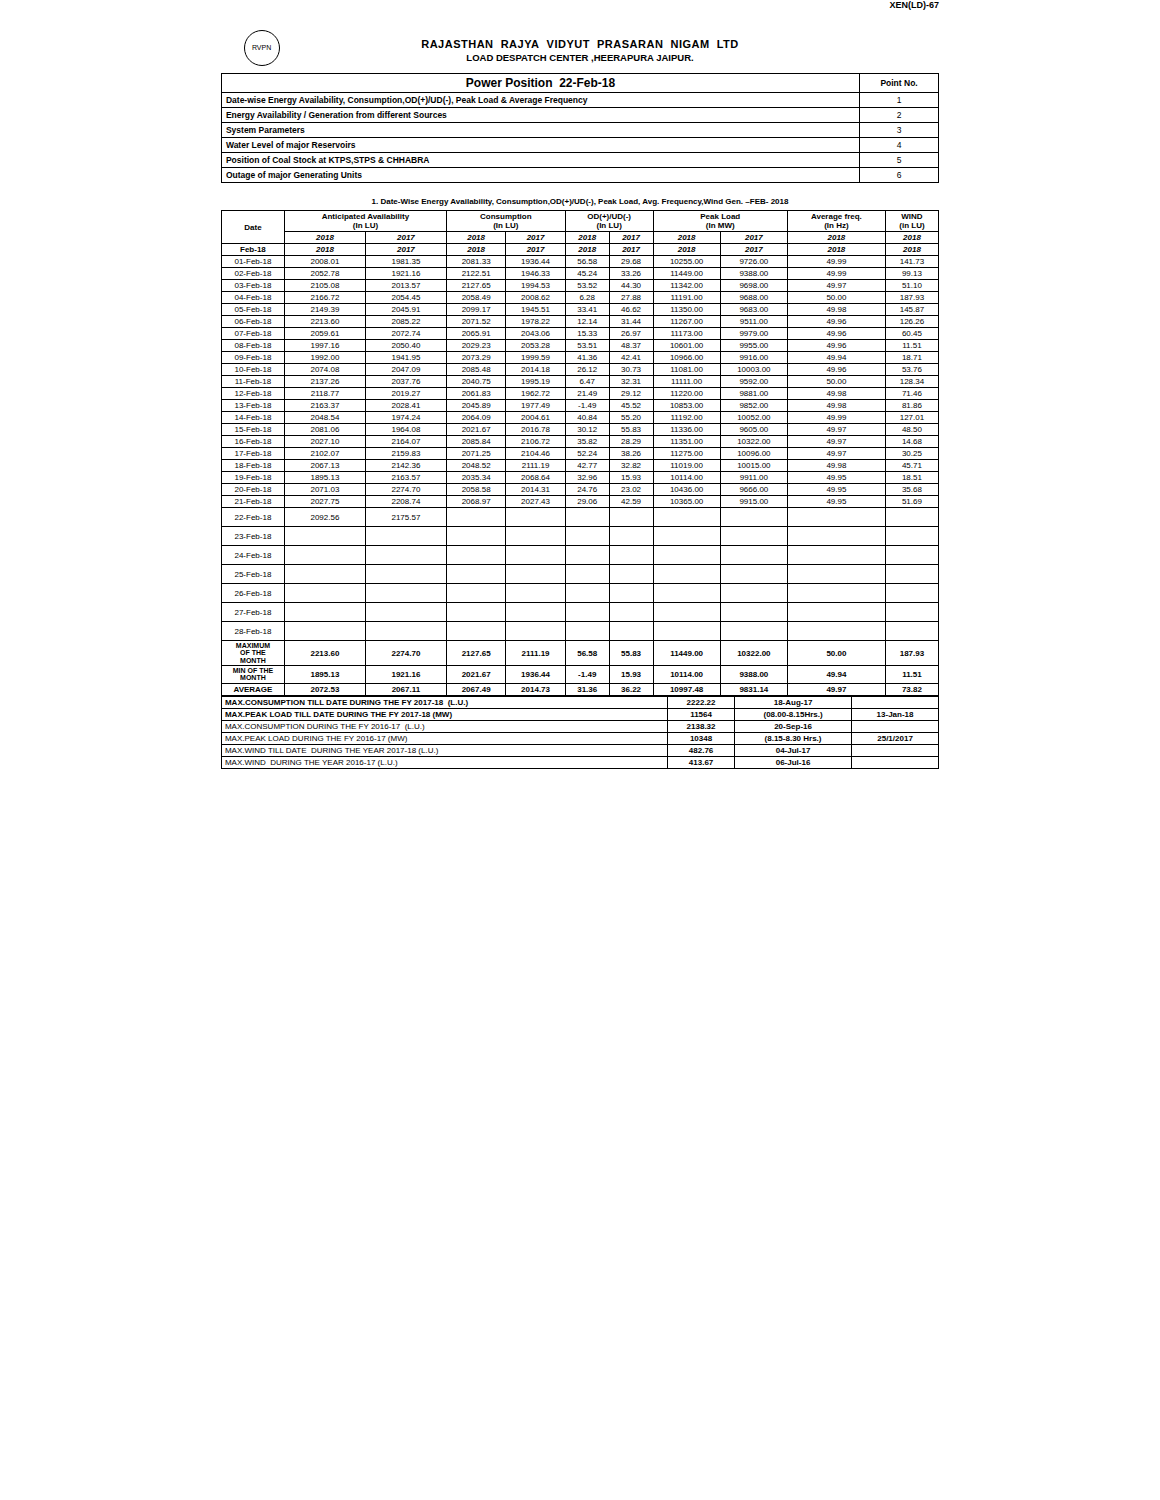XEN(LD)-67
RVPN
RAJASTHAN RAJYA VIDYUT PRASARAN NIGAM LTD
LOAD DESPATCH CENTER ,HEERAPURA JAIPUR.
| Power Position 22-Feb-18 | Point No. |
| Date-wise Energy Availability, Consumption,OD(+)/UD(-), Peak Load & Average Frequency | 1 |
| Energy Availability / Generation from different Sources | 2 |
| System Parameters | 3 |
| Water Level of major Reservoirs | 4 |
| Position of Coal Stock at KTPS,STPS & CHHABRA | 5 |
| Outage of major Generating Units | 6 |
1. Date-Wise Energy Availability, Consumption,OD(+)/UD(-), Peak Load, Avg. Frequency,Wind Gen. –FEB- 2018
| Date | Anticipated Availability (In LU) | Consumption (In LU) | OD(+)/UD(-) (In LU) | Peak Load (In MW) | Average freq. (In Hz) | WIND (in LU) |
| --- | --- | --- | --- | --- | --- | --- |
| 2018 | 2017 | 2018 | 2017 | 2018 | 2017 | 2018 | 2017 | 2018 | 2018 |
| Feb-18 | 2018 | 2017 | 2018 | 2017 | 2018 | 2017 | 2018 | 2017 | 2018 | 2018 |
| 01-Feb-18 | 2008.01 | 1981.35 | 2081.33 | 1936.44 | 56.58 | 29.68 | 10255.00 | 9726.00 | 49.99 | 141.73 |
| 02-Feb-18 | 2052.78 | 1921.16 | 2122.51 | 1946.33 | 45.24 | 33.26 | 11449.00 | 9388.00 | 49.99 | 99.13 |
| 03-Feb-18 | 2105.08 | 2013.57 | 2127.65 | 1994.53 | 53.52 | 44.30 | 11342.00 | 9698.00 | 49.97 | 51.10 |
| 04-Feb-18 | 2166.72 | 2054.45 | 2058.49 | 2008.62 | 6.28 | 27.88 | 11191.00 | 9688.00 | 50.00 | 187.93 |
| 05-Feb-18 | 2149.39 | 2045.91 | 2099.17 | 1945.51 | 33.41 | 46.62 | 11350.00 | 9683.00 | 49.98 | 145.87 |
| 06-Feb-18 | 2213.60 | 2085.22 | 2071.52 | 1978.22 | 12.14 | 31.44 | 11267.00 | 9511.00 | 49.96 | 126.26 |
| 07-Feb-18 | 2059.61 | 2072.74 | 2065.91 | 2043.06 | 15.33 | 26.97 | 11173.00 | 9979.00 | 49.96 | 60.45 |
| 08-Feb-18 | 1997.16 | 2050.40 | 2029.23 | 2053.28 | 53.51 | 48.37 | 10601.00 | 9955.00 | 49.96 | 11.51 |
| 09-Feb-18 | 1992.00 | 1941.95 | 2073.29 | 1999.59 | 41.36 | 42.41 | 10966.00 | 9916.00 | 49.94 | 18.71 |
| 10-Feb-18 | 2074.08 | 2047.09 | 2085.48 | 2014.18 | 26.12 | 30.73 | 11081.00 | 10003.00 | 49.96 | 53.76 |
| 11-Feb-18 | 2137.26 | 2037.76 | 2040.75 | 1995.19 | 6.47 | 32.31 | 11111.00 | 9592.00 | 50.00 | 128.34 |
| 12-Feb-18 | 2118.77 | 2019.27 | 2061.83 | 1962.72 | 21.49 | 29.12 | 11220.00 | 9881.00 | 49.98 | 71.46 |
| 13-Feb-18 | 2163.37 | 2028.41 | 2045.89 | 1977.49 | -1.49 | 45.52 | 10853.00 | 9852.00 | 49.98 | 81.86 |
| 14-Feb-18 | 2048.54 | 1974.24 | 2064.09 | 2004.61 | 40.84 | 55.20 | 11192.00 | 10052.00 | 49.99 | 127.01 |
| 15-Feb-18 | 2081.06 | 1964.08 | 2021.67 | 2016.78 | 30.12 | 55.83 | 11336.00 | 9605.00 | 49.97 | 48.50 |
| 16-Feb-18 | 2027.10 | 2164.07 | 2085.84 | 2106.72 | 35.82 | 28.29 | 11351.00 | 10322.00 | 49.97 | 14.68 |
| 17-Feb-18 | 2102.07 | 2159.83 | 2071.25 | 2104.46 | 52.24 | 38.26 | 11275.00 | 10096.00 | 49.97 | 30.25 |
| 18-Feb-18 | 2067.13 | 2142.36 | 2048.52 | 2111.19 | 42.77 | 32.82 | 11019.00 | 10015.00 | 49.98 | 45.71 |
| 19-Feb-18 | 1895.13 | 2163.57 | 2035.34 | 2068.64 | 32.96 | 15.93 | 10114.00 | 9911.00 | 49.95 | 18.51 |
| 20-Feb-18 | 2071.03 | 2274.70 | 2058.58 | 2014.31 | 24.76 | 23.02 | 10436.00 | 9666.00 | 49.95 | 35.68 |
| 21-Feb-18 | 2027.75 | 2208.74 | 2068.97 | 2027.43 | 29.06 | 42.59 | 10365.00 | 9915.00 | 49.95 | 51.69 |
| 22-Feb-18 | 2092.56 | 2175.57 | | | | | | | | |
| 23-Feb-18 | | | | | | | | | | |
| 24-Feb-18 | | | | | | | | | | |
| 25-Feb-18 | | | | | | | | | | |
| 26-Feb-18 | | | | | | | | | | |
| 27-Feb-18 | | | | | | | | | | |
| 28-Feb-18 | | | | | | | | | | |
| MAXIMUM OF THE MONTH | 2213.60 | 2274.70 | 2127.65 | 2111.19 | 56.58 | 55.83 | 11449.00 | 10322.00 | 50.00 | 187.93 |
| MIN OF THE MONTH | 1895.13 | 1921.16 | 2021.67 | 1936.44 | -1.49 | 15.93 | 10114.00 | 9388.00 | 49.94 | 11.51 |
| AVERAGE | 2072.53 | 2067.11 | 2067.49 | 2014.73 | 31.36 | 36.22 | 10997.48 | 9831.14 | 49.97 | 73.82 |
| MAX.CONSUMPTION TILL DATE DURING THE FY 2017-18 (L.U.) | 2222.22 | 18-Aug-17 | |
| MAX.PEAK LOAD TILL DATE DURING THE FY 2017-18 (MW) | 11564 | (08.00-8.15Hrs.) | 13-Jan-18 |
| MAX.CONSUMPTION DURING THE FY 2016-17 (L.U.) | 2138.32 | 20-Sep-16 | |
| MAX.PEAK LOAD DURING THE FY 2016-17 (MW) | 10348 | (8.15-8.30 Hrs.) | 25/1/2017 |
| MAX.WIND TILL DATE DURING THE YEAR 2017-18 (L.U.) | 482.76 | 04-Jul-17 | |
| MAX.WIND DURING THE YEAR 2016-17 (L.U.) | 413.67 | 06-Jul-16 | |